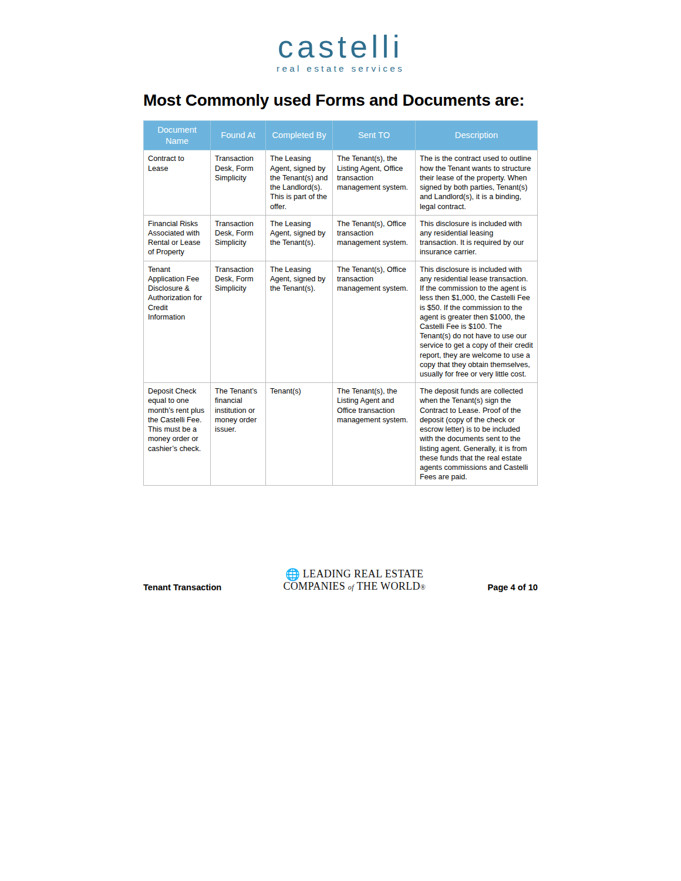castelli
real estate services
Most Commonly used Forms and Documents are:
| Document Name | Found At | Completed By | Sent TO | Description |
| --- | --- | --- | --- | --- |
| Contract to Lease | Transaction Desk, Form Simplicity | The Leasing Agent, signed by the Tenant(s) and the Landlord(s). This is part of the offer. | The Tenant(s), the Listing Agent, Office transaction management system. | The is the contract used to outline how the Tenant wants to structure their lease of the property. When signed by both parties, Tenant(s) and Landlord(s), it is a binding, legal contract. |
| Financial Risks Associated with Rental or Lease of Property | Transaction Desk, Form Simplicity | The Leasing Agent, signed by the Tenant(s). | The Tenant(s), Office transaction management system. | This disclosure is included with any residential leasing transaction. It is required by our insurance carrier. |
| Tenant Application Fee Disclosure & Authorization for Credit Information | Transaction Desk, Form Simplicity | The Leasing Agent, signed by the Tenant(s). | The Tenant(s), Office transaction management system. | This disclosure is included with any residential lease transaction. If the commission to the agent is less then $1,000, the Castelli Fee is $50. If the commission to the agent is greater then $1000, the Castelli Fee is $100. The Tenant(s) do not have to use our service to get a copy of their credit report, they are welcome to use a copy that they obtain themselves, usually for free or very little cost. |
| Deposit Check equal to one month’s rent plus the Castelli Fee. This must be a money order or cashier’s check. | The Tenant’s financial institution or money order issuer. | Tenant(s) | The Tenant(s), the Listing Agent and Office transaction management system. | The deposit funds are collected when the Tenant(s) sign the Contract to Lease. Proof of the deposit (copy of the check or escrow letter) is to be included with the documents sent to the listing agent. Generally, it is from these funds that the real estate agents commissions and Castelli Fees are paid. |
Tenant Transaction
🌐LEADING REAL ESTATE
COMPANIES of THE WORLD®
Page 4 of 10